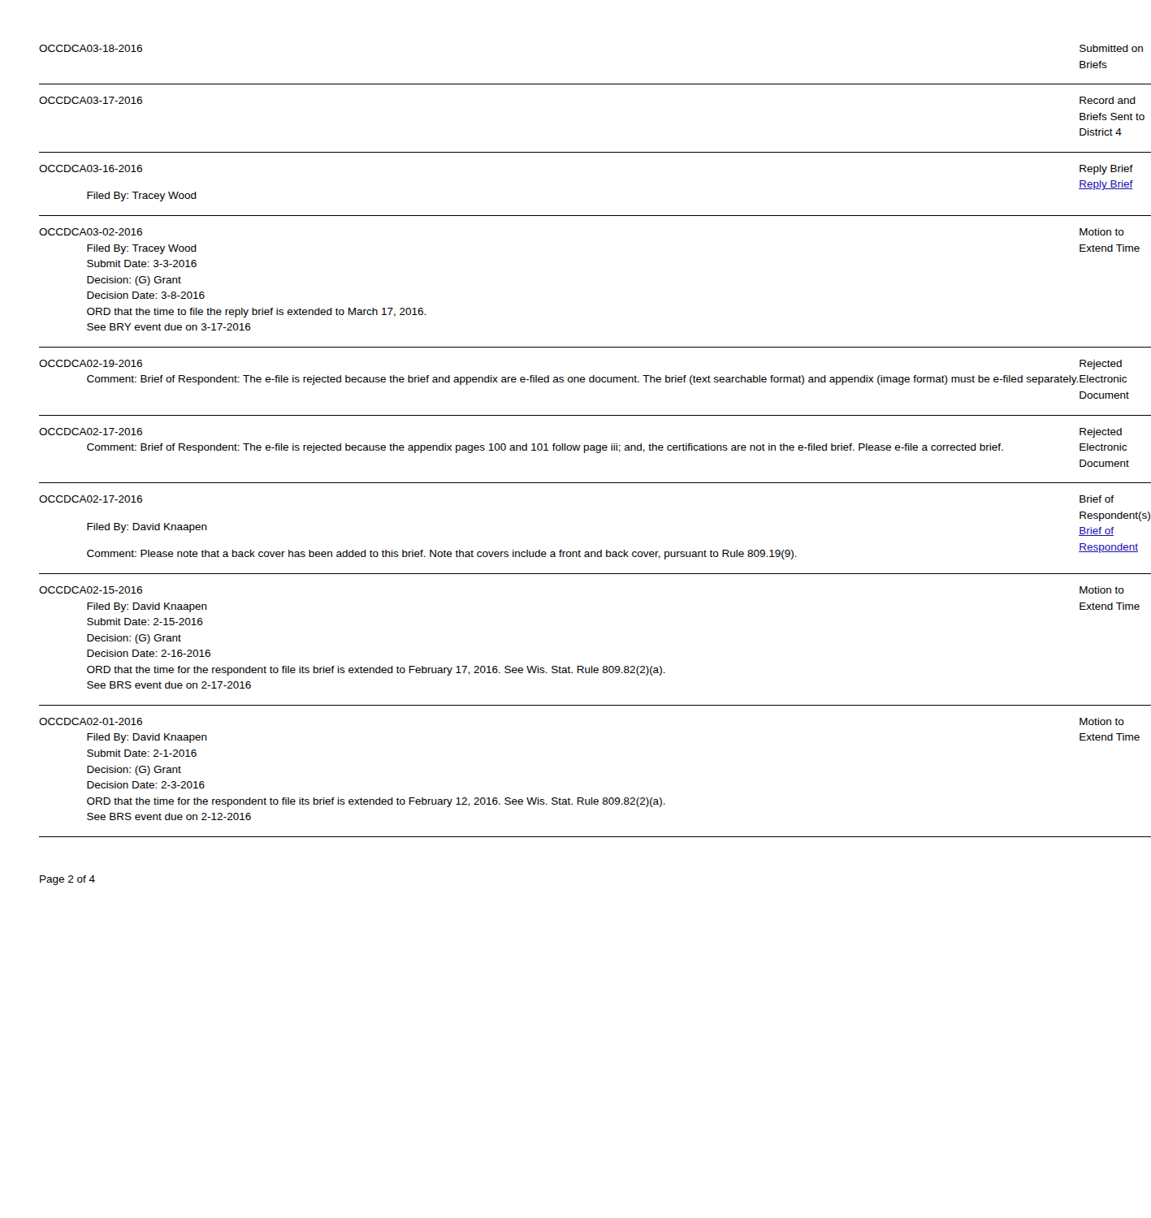| OCCD | CA | 03-18-2016 | Submitted on Briefs |
| OCCD | CA | 03-17-2016 | Record and Briefs Sent to District 4 |
| OCCD | CA | 03-16-2016 Filed By: Tracey Wood | Reply Brief Reply Brief |
| OCCD | CA | 03-02-2016 Filed By: Tracey Wood Submit Date: 3-3-2016 Decision: (G) Grant Decision Date: 3-8-2016 ORD that the time to file the reply brief is extended to March 17, 2016. See BRY event due on 3-17-2016 | Motion to Extend Time |
| OCCD | CA | 02-19-2016 Comment: Brief of Respondent: The e-file is rejected because the brief and appendix are e-filed as one document. The brief (text searchable format) and appendix (image format) must be e-filed separately. | Rejected Electronic Document |
| OCCD | CA | 02-17-2016 Comment: Brief of Respondent: The e-file is rejected because the appendix pages 100 and 101 follow page iii; and, the certifications are not in the e-filed brief. Please e-file a corrected brief. | Rejected Electronic Document |
| OCCD | CA | 02-17-2016 Filed By: David Knaapen Comment: Please note that a back cover has been added to this brief. Note that covers include a front and back cover, pursuant to Rule 809.19(9). | Brief of Respondent(s) Brief of Respondent |
| OCCD | CA | 02-15-2016 Filed By: David Knaapen Submit Date: 2-15-2016 Decision: (G) Grant Decision Date: 2-16-2016 ORD that the time for the respondent to file its brief is extended to February 17, 2016. See Wis. Stat. Rule 809.82(2)(a). See BRS event due on 2-17-2016 | Motion to Extend Time |
| OCCD | CA | 02-01-2016 Filed By: David Knaapen Submit Date: 2-1-2016 Decision: (G) Grant Decision Date: 2-3-2016 ORD that the time for the respondent to file its brief is extended to February 12, 2016. See Wis. Stat. Rule 809.82(2)(a). See BRS event due on 2-12-2016 | Motion to Extend Time |
Page 2 of 4